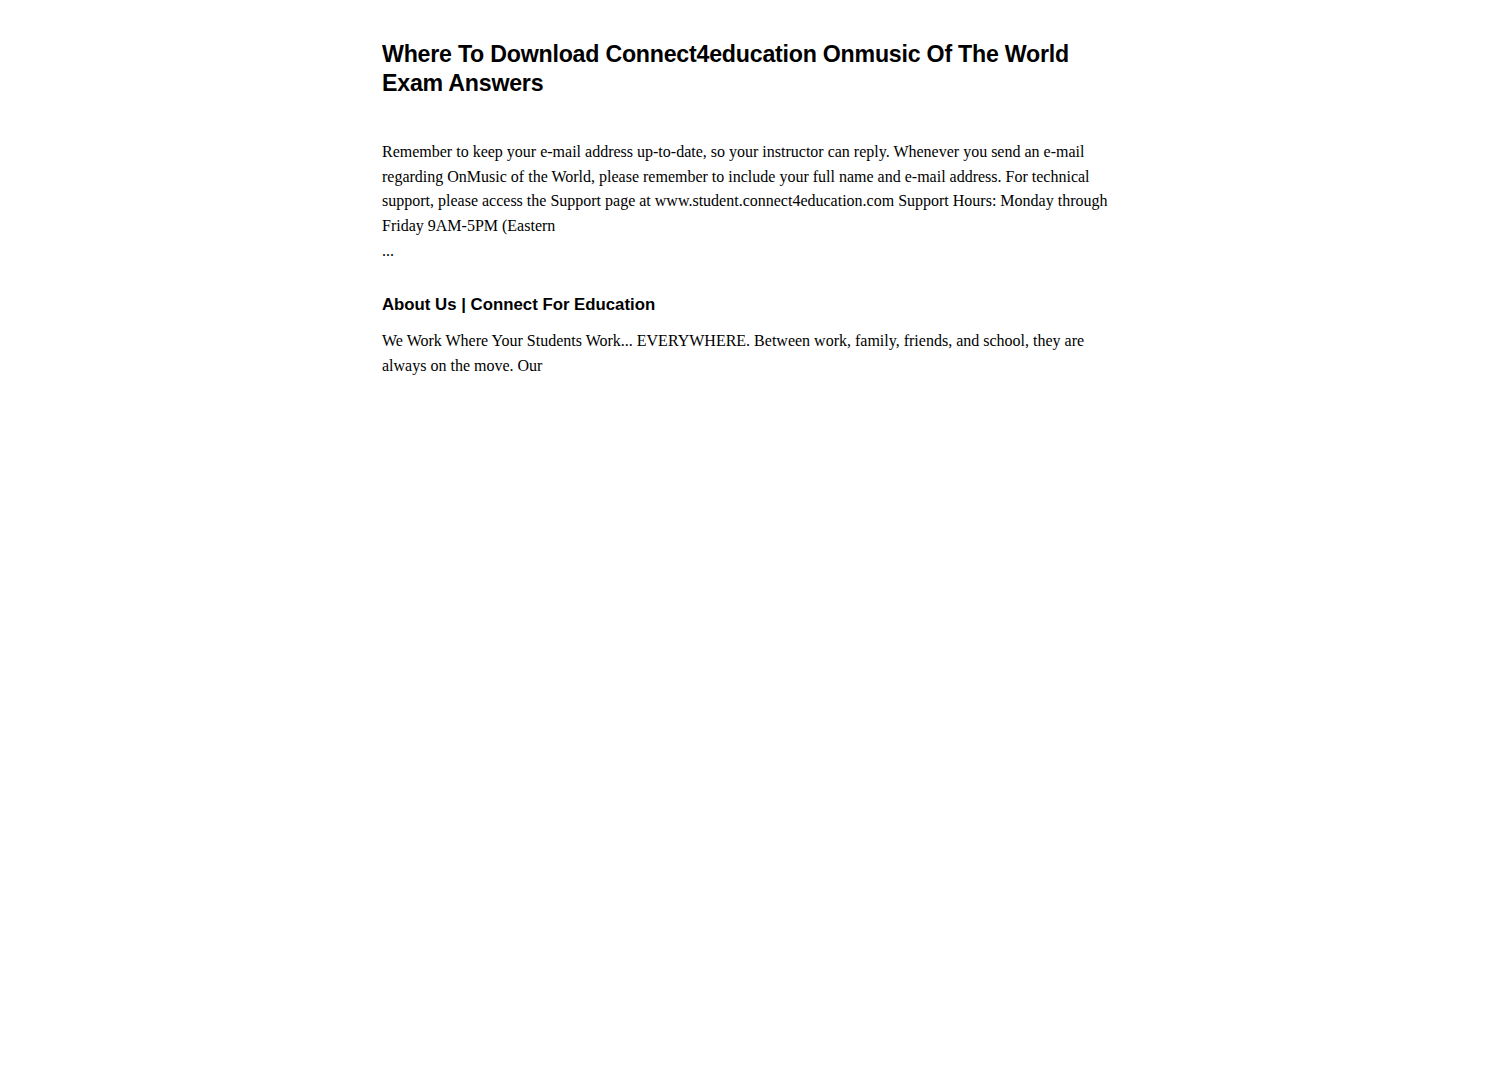Where To Download Connect4education Onmusic Of The World Exam Answers
Remember to keep your e-mail address up-to-date, so your instructor can reply. Whenever you send an e-mail regarding OnMusic of the World, please remember to include your full name and e-mail address. For technical support, please access the Support page at www.student.connect4education.com Support Hours: Monday through Friday 9AM-5PM (Eastern ...
About Us | Connect For Education
We Work Where Your Students Work... EVERYWHERE. Between work, family, friends, and school, they are always on the move. Our